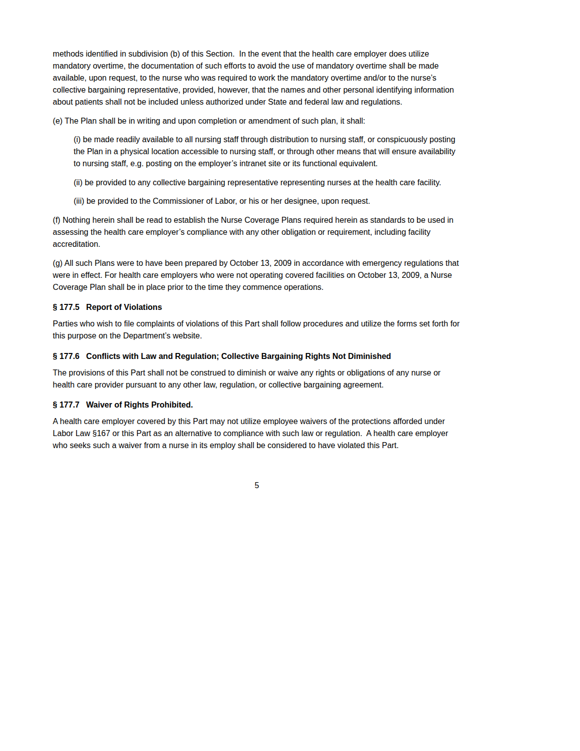methods identified in subdivision (b) of this Section. In the event that the health care employer does utilize mandatory overtime, the documentation of such efforts to avoid the use of mandatory overtime shall be made available, upon request, to the nurse who was required to work the mandatory overtime and/or to the nurse’s collective bargaining representative, provided, however, that the names and other personal identifying information about patients shall not be included unless authorized under State and federal law and regulations.
(e) The Plan shall be in writing and upon completion or amendment of such plan, it shall:
(i) be made readily available to all nursing staff through distribution to nursing staff, or conspicuously posting the Plan in a physical location accessible to nursing staff, or through other means that will ensure availability to nursing staff, e.g. posting on the employer’s intranet site or its functional equivalent.
(ii) be provided to any collective bargaining representative representing nurses at the health care facility.
(iii) be provided to the Commissioner of Labor, or his or her designee, upon request.
(f) Nothing herein shall be read to establish the Nurse Coverage Plans required herein as standards to be used in assessing the health care employer’s compliance with any other obligation or requirement, including facility accreditation.
(g) All such Plans were to have been prepared by October 13, 2009 in accordance with emergency regulations that were in effect. For health care employers who were not operating covered facilities on October 13, 2009, a Nurse Coverage Plan shall be in place prior to the time they commence operations.
§ 177.5 Report of Violations
Parties who wish to file complaints of violations of this Part shall follow procedures and utilize the forms set forth for this purpose on the Department’s website.
§ 177.6 Conflicts with Law and Regulation; Collective Bargaining Rights Not Diminished
The provisions of this Part shall not be construed to diminish or waive any rights or obligations of any nurse or health care provider pursuant to any other law, regulation, or collective bargaining agreement.
§ 177.7 Waiver of Rights Prohibited.
A health care employer covered by this Part may not utilize employee waivers of the protections afforded under Labor Law §167 or this Part as an alternative to compliance with such law or regulation. A health care employer who seeks such a waiver from a nurse in its employ shall be considered to have violated this Part.
5